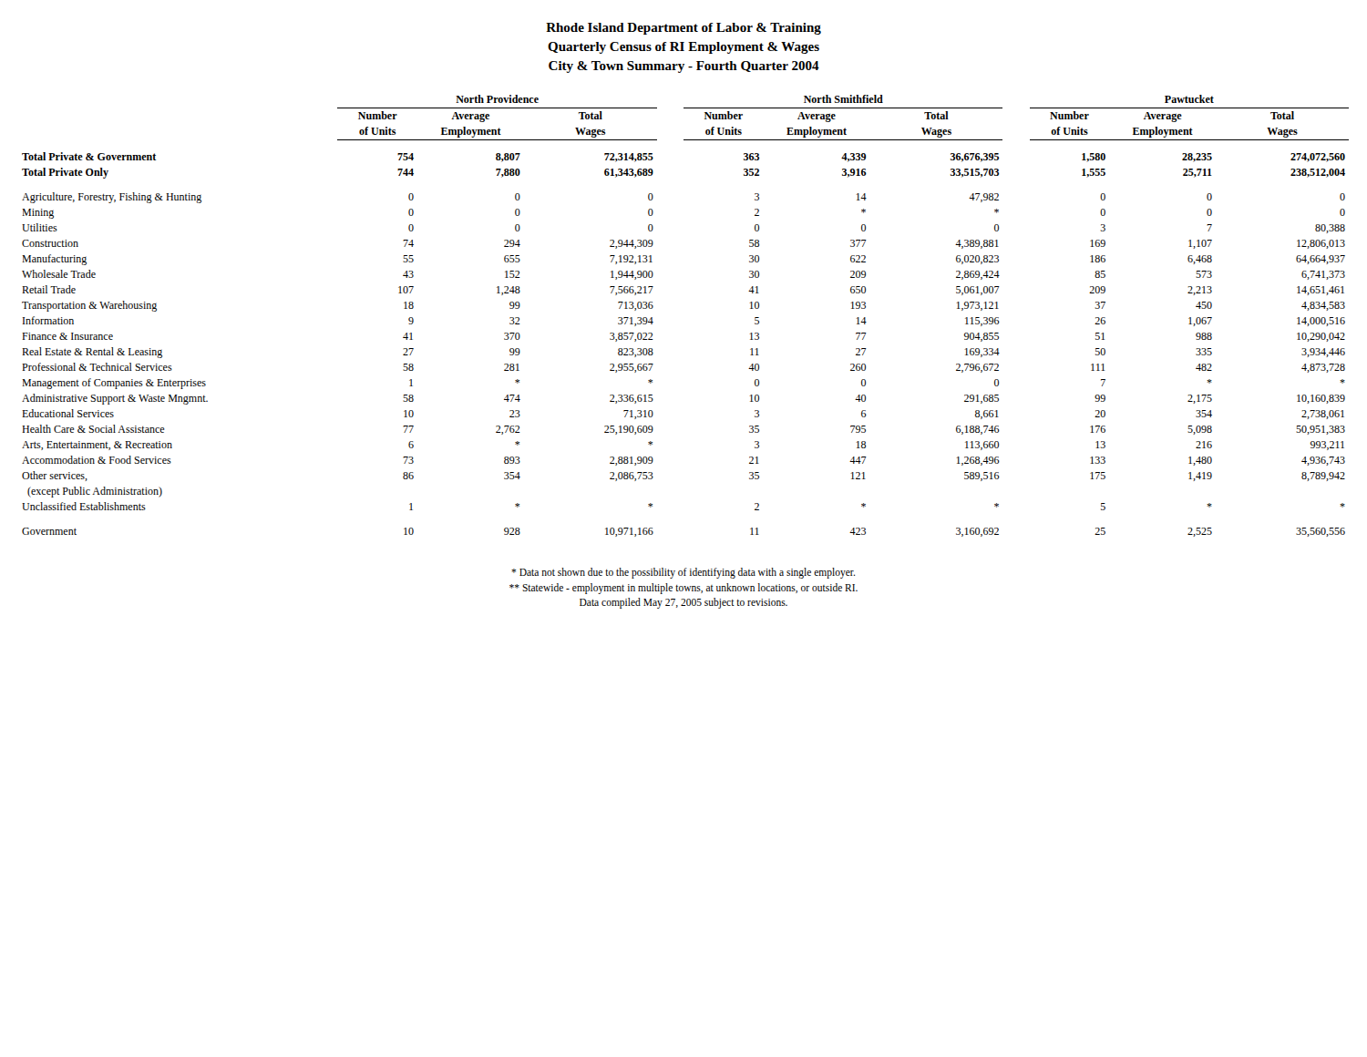Rhode Island Department of Labor & Training
Quarterly Census of RI Employment & Wages
City & Town Summary - Fourth Quarter 2004
| | North Providence | | North Smithfield | | Pawtucket |
| --- | --- | --- | --- | --- | --- |
| | Number | Average | Total | | Number | Average | Total | | Number | Average | Total |
| | of Units | Employment | Wages | | of Units | Employment | Wages | | of Units | Employment | Wages |
| Total Private & Government | 754 | 8,807 | 72,314,855 | | 363 | 4,339 | 36,676,395 | | 1,580 | 28,235 | 274,072,560 |
| Total Private Only | 744 | 7,880 | 61,343,689 | | 352 | 3,916 | 33,515,703 | | 1,555 | 25,711 | 238,512,004 |
| Agriculture, Forestry, Fishing & Hunting | 0 | 0 | 0 | | 3 | 14 | 47,982 | | 0 | 0 | 0 |
| Mining | 0 | 0 | 0 | | 2 | * | * | | 0 | 0 | 0 |
| Utilities | 0 | 0 | 0 | | 0 | 0 | 0 | | 3 | 7 | 80,388 |
| Construction | 74 | 294 | 2,944,309 | | 58 | 377 | 4,389,881 | | 169 | 1,107 | 12,806,013 |
| Manufacturing | 55 | 655 | 7,192,131 | | 30 | 622 | 6,020,823 | | 186 | 6,468 | 64,664,937 |
| Wholesale Trade | 43 | 152 | 1,944,900 | | 30 | 209 | 2,869,424 | | 85 | 573 | 6,741,373 |
| Retail Trade | 107 | 1,248 | 7,566,217 | | 41 | 650 | 5,061,007 | | 209 | 2,213 | 14,651,461 |
| Transportation & Warehousing | 18 | 99 | 713,036 | | 10 | 193 | 1,973,121 | | 37 | 450 | 4,834,583 |
| Information | 9 | 32 | 371,394 | | 5 | 14 | 115,396 | | 26 | 1,067 | 14,000,516 |
| Finance & Insurance | 41 | 370 | 3,857,022 | | 13 | 77 | 904,855 | | 51 | 988 | 10,290,042 |
| Real Estate & Rental & Leasing | 27 | 99 | 823,308 | | 11 | 27 | 169,334 | | 50 | 335 | 3,934,446 |
| Professional & Technical Services | 58 | 281 | 2,955,667 | | 40 | 260 | 2,796,672 | | 111 | 482 | 4,873,728 |
| Management of Companies & Enterprises | 1 | * | * | | 0 | 0 | 0 | | 7 | * | * |
| Administrative Support & Waste Mngmnt. | 58 | 474 | 2,336,615 | | 10 | 40 | 291,685 | | 99 | 2,175 | 10,160,839 |
| Educational Services | 10 | 23 | 71,310 | | 3 | 6 | 8,661 | | 20 | 354 | 2,738,061 |
| Health Care & Social Assistance | 77 | 2,762 | 25,190,609 | | 35 | 795 | 6,188,746 | | 176 | 5,098 | 50,951,383 |
| Arts, Entertainment, & Recreation | 6 | * | * | | 3 | 18 | 113,660 | | 13 | 216 | 993,211 |
| Accommodation & Food Services | 73 | 893 | 2,881,909 | | 21 | 447 | 1,268,496 | | 133 | 1,480 | 4,936,743 |
| Other services, | 86 | 354 | 2,086,753 | | 35 | 121 | 589,516 | | 175 | 1,419 | 8,789,942 |
| (except Public Administration) | | | | | | | | | | | |
| Unclassified Establishments | 1 | * | * | | 2 | * | * | | 5 | * | * |
| Government | 10 | 928 | 10,971,166 | | 11 | 423 | 3,160,692 | | 25 | 2,525 | 35,560,556 |
* Data not shown due to the possibility of identifying data with a single employer.
** Statewide - employment in multiple towns, at unknown locations, or outside RI.
Data compiled May 27, 2005 subject to revisions.